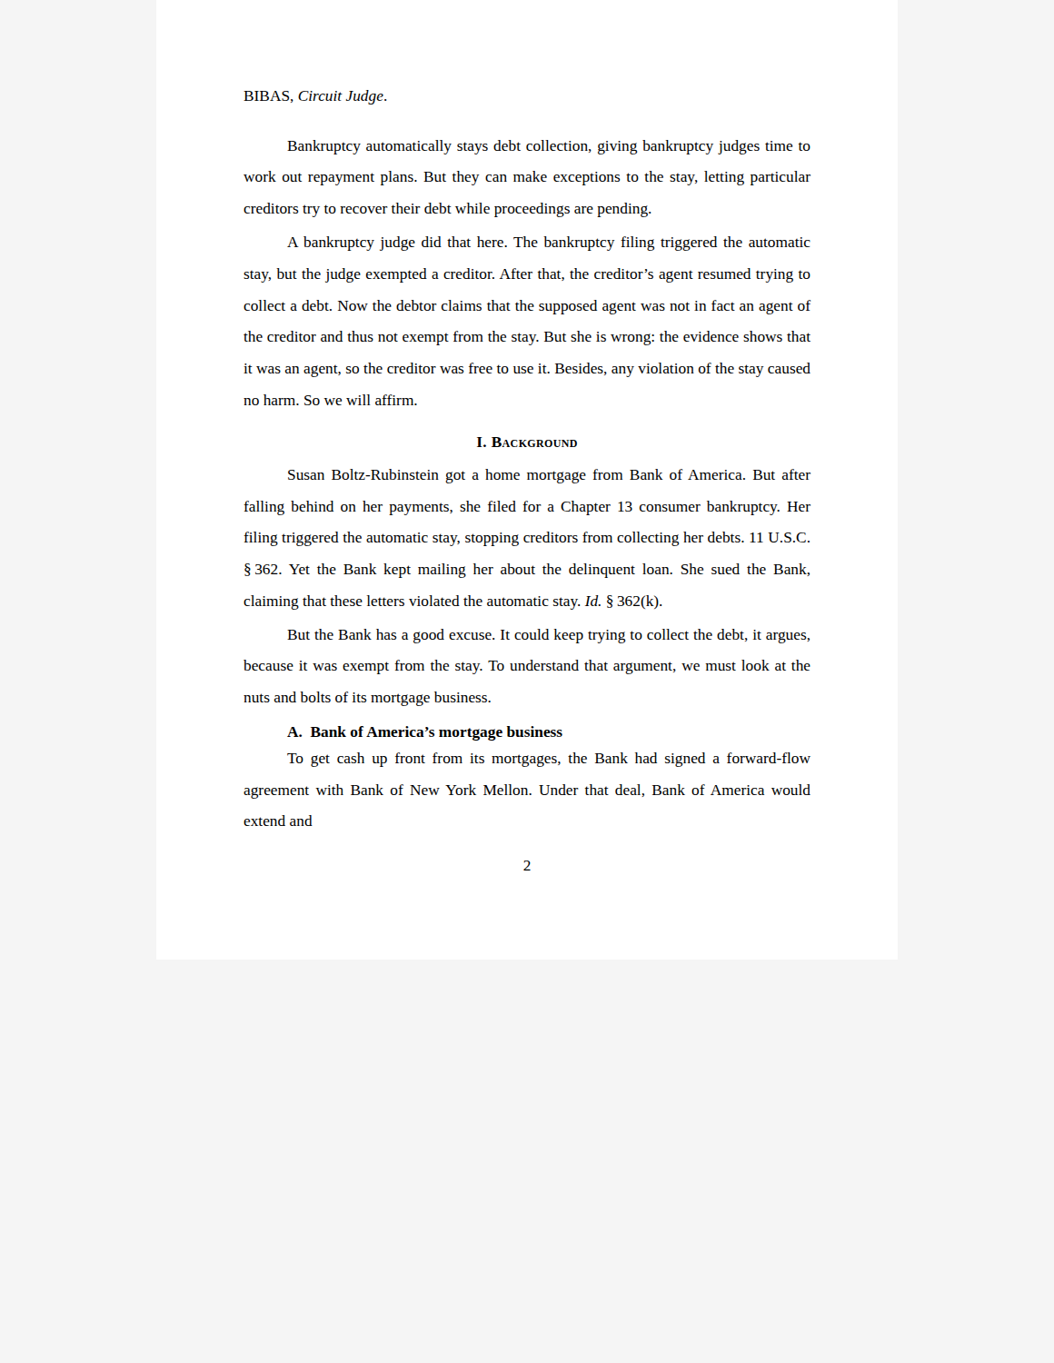BIBAS, Circuit Judge.
Bankruptcy automatically stays debt collection, giving bankruptcy judges time to work out repayment plans. But they can make exceptions to the stay, letting particular creditors try to recover their debt while proceedings are pending.
A bankruptcy judge did that here. The bankruptcy filing triggered the automatic stay, but the judge exempted a creditor. After that, the creditor’s agent resumed trying to collect a debt. Now the debtor claims that the supposed agent was not in fact an agent of the creditor and thus not exempt from the stay. But she is wrong: the evidence shows that it was an agent, so the creditor was free to use it. Besides, any violation of the stay caused no harm. So we will affirm.
I. Background
Susan Boltz-Rubinstein got a home mortgage from Bank of America. But after falling behind on her payments, she filed for a Chapter 13 consumer bankruptcy. Her filing triggered the automatic stay, stopping creditors from collecting her debts. 11 U.S.C. § 362. Yet the Bank kept mailing her about the delinquent loan. She sued the Bank, claiming that these letters violated the automatic stay. Id. § 362(k).
But the Bank has a good excuse. It could keep trying to collect the debt, it argues, because it was exempt from the stay. To understand that argument, we must look at the nuts and bolts of its mortgage business.
A. Bank of America’s mortgage business
To get cash up front from its mortgages, the Bank had signed a forward-flow agreement with Bank of New York Mellon. Under that deal, Bank of America would extend and
2